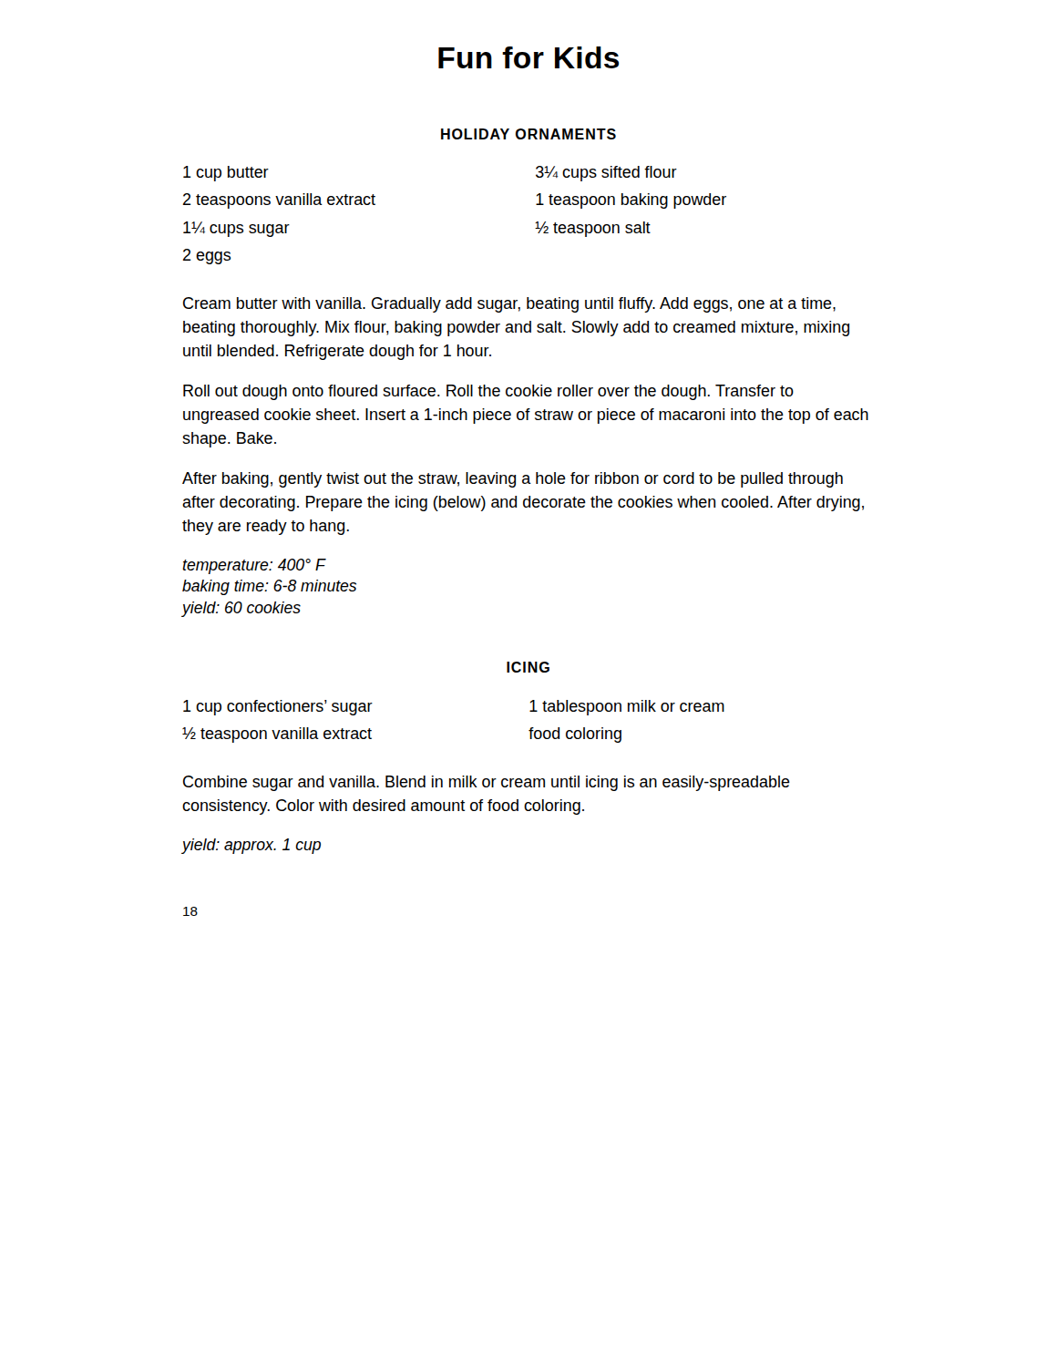Fun for Kids
Holiday Ornaments
| 1 cup butter | 3¼ cups sifted flour |
| 2 teaspoons vanilla extract | 1 teaspoon baking powder |
| 1¼ cups sugar | ½ teaspoon salt |
| 2 eggs | |
Cream butter with vanilla. Gradually add sugar, beating until fluffy. Add eggs, one at a time, beating thoroughly. Mix flour, baking powder and salt. Slowly add to creamed mixture, mixing until blended. Refrigerate dough for 1 hour.
Roll out dough onto floured surface. Roll the cookie roller over the dough. Transfer to ungreased cookie sheet. Insert a 1-inch piece of straw or piece of macaroni into the top of each shape. Bake.
After baking, gently twist out the straw, leaving a hole for ribbon or cord to be pulled through after decorating. Prepare the icing (below) and decorate the cookies when cooled. After drying, they are ready to hang.
temperature: 400° F
baking time: 6-8 minutes
yield: 60 cookies
Icing
| 1 cup confectioners’ sugar | 1 tablespoon milk or cream |
| ½ teaspoon vanilla extract | food coloring |
Combine sugar and vanilla. Blend in milk or cream until icing is an easily-spreadable consistency. Color with desired amount of food coloring.
yield: approx. 1 cup
18